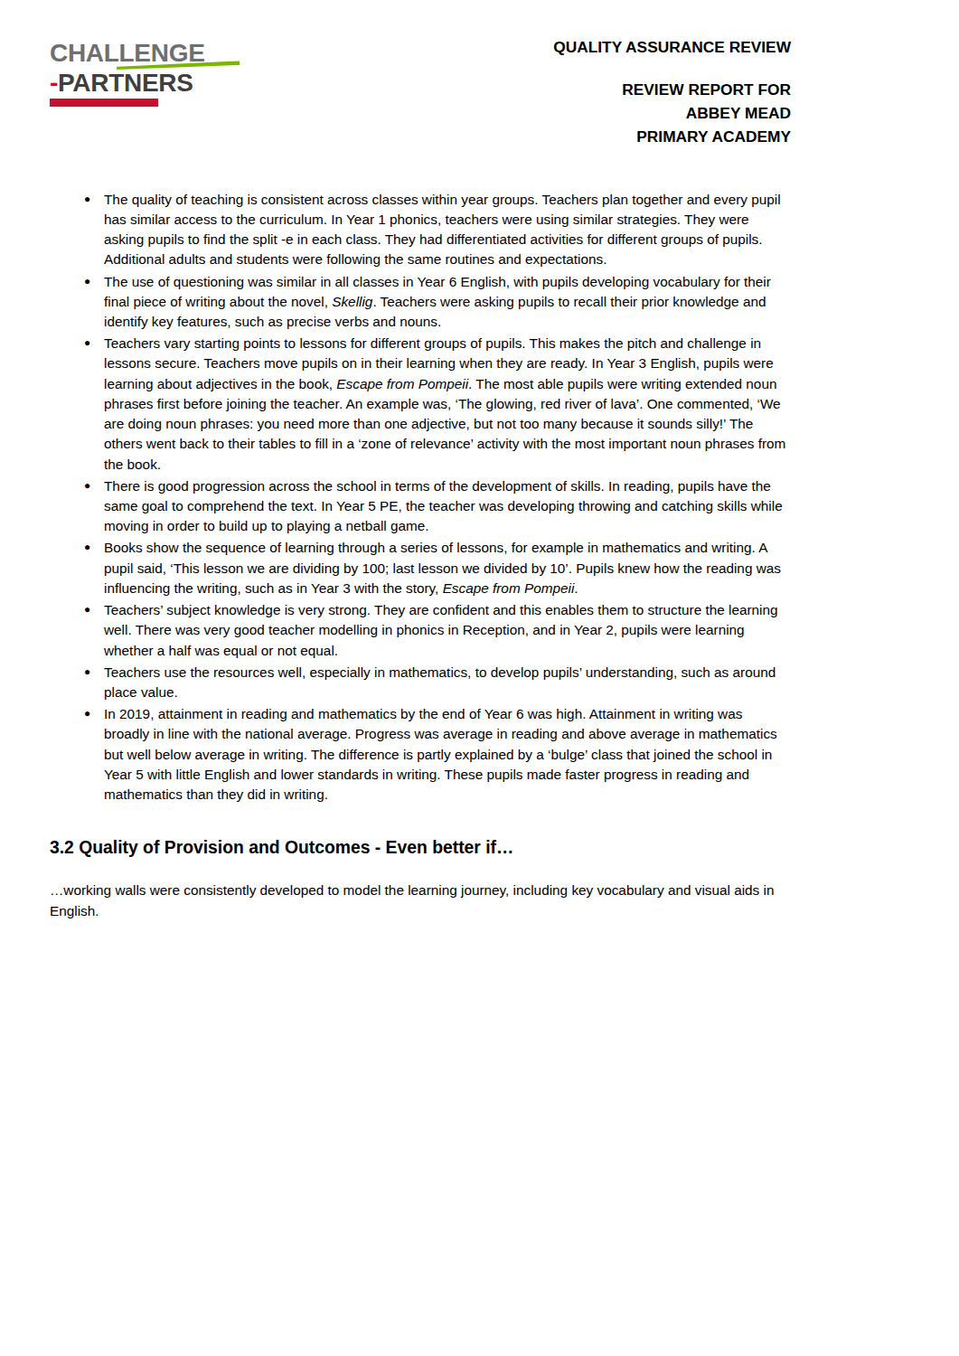CHALLENGE -PARTNERS
QUALITY ASSURANCE REVIEW REVIEW REPORT FOR
ABBEY MEAD
PRIMARY ACADEMY
The quality of teaching is consistent across classes within year groups. Teachers plan together and every pupil has similar access to the curriculum. In Year 1 phonics, teachers were using similar strategies. They were asking pupils to find the split -e in each class. They had differentiated activities for different groups of pupils. Additional adults and students were following the same routines and expectations.
The use of questioning was similar in all classes in Year 6 English, with pupils developing vocabulary for their final piece of writing about the novel, Skellig. Teachers were asking pupils to recall their prior knowledge and identify key features, such as precise verbs and nouns.
Teachers vary starting points to lessons for different groups of pupils. This makes the pitch and challenge in lessons secure. Teachers move pupils on in their learning when they are ready. In Year 3 English, pupils were learning about adjectives in the book, Escape from Pompeii. The most able pupils were writing extended noun phrases first before joining the teacher. An example was, ‘The glowing, red river of lava’. One commented, ‘We are doing noun phrases: you need more than one adjective, but not too many because it sounds silly!’ The others went back to their tables to fill in a ‘zone of relevance’ activity with the most important noun phrases from the book.
There is good progression across the school in terms of the development of skills. In reading, pupils have the same goal to comprehend the text. In Year 5 PE, the teacher was developing throwing and catching skills while moving in order to build up to playing a netball game.
Books show the sequence of learning through a series of lessons, for example in mathematics and writing. A pupil said, ‘This lesson we are dividing by 100; last lesson we divided by 10’. Pupils knew how the reading was influencing the writing, such as in Year 3 with the story, Escape from Pompeii.
Teachers’ subject knowledge is very strong. They are confident and this enables them to structure the learning well. There was very good teacher modelling in phonics in Reception, and in Year 2, pupils were learning whether a half was equal or not equal.
Teachers use the resources well, especially in mathematics, to develop pupils’ understanding, such as around place value.
In 2019, attainment in reading and mathematics by the end of Year 6 was high. Attainment in writing was broadly in line with the national average. Progress was average in reading and above average in mathematics but well below average in writing. The difference is partly explained by a ‘bulge’ class that joined the school in Year 5 with little English and lower standards in writing. These pupils made faster progress in reading and mathematics than they did in writing.
3.2 Quality of Provision and Outcomes - Even better if…
…working walls were consistently developed to model the learning journey, including key vocabulary and visual aids in English.